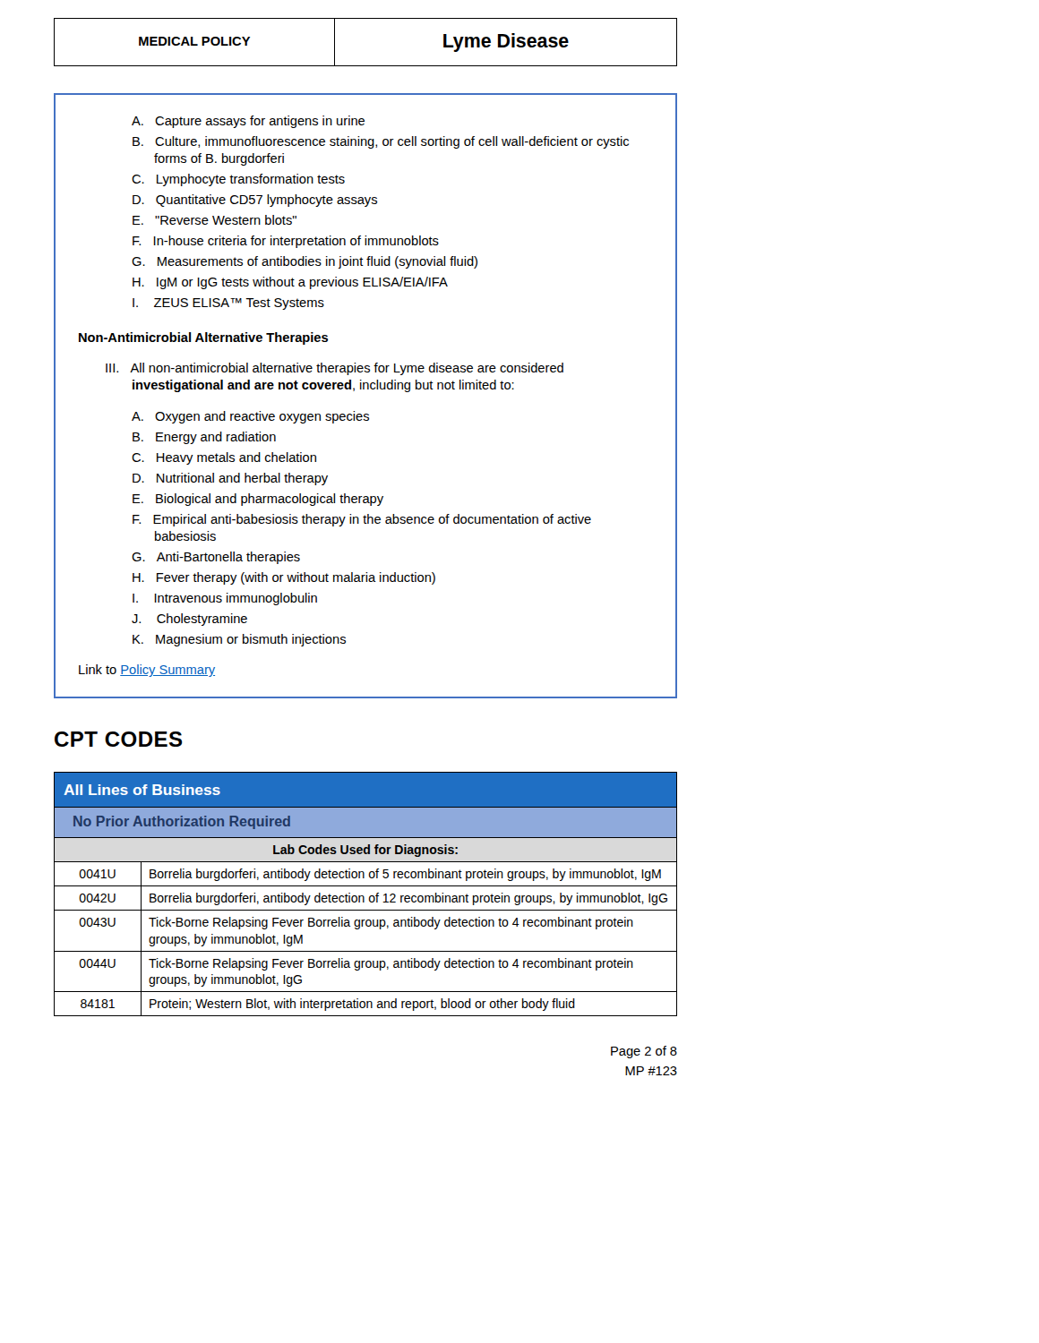| MEDICAL POLICY | Lyme Disease |
A. Capture assays for antigens in urine
B. Culture, immunofluorescence staining, or cell sorting of cell wall-deficient or cystic forms of B. burgdorferi
C. Lymphocyte transformation tests
D. Quantitative CD57 lymphocyte assays
E. "Reverse Western blots"
F. In-house criteria for interpretation of immunoblots
G. Measurements of antibodies in joint fluid (synovial fluid)
H. IgM or IgG tests without a previous ELISA/EIA/IFA
I. ZEUS ELISA™ Test Systems
Non-Antimicrobial Alternative Therapies
III. All non-antimicrobial alternative therapies for Lyme disease are considered investigational and are not covered, including but not limited to:
A. Oxygen and reactive oxygen species
B. Energy and radiation
C. Heavy metals and chelation
D. Nutritional and herbal therapy
E. Biological and pharmacological therapy
F. Empirical anti-babesiosis therapy in the absence of documentation of active babesiosis
G. Anti-Bartonella therapies
H. Fever therapy (with or without malaria induction)
I. Intravenous immunoglobulin
J. Cholestyramine
K. Magnesium or bismuth injections
Link to Policy Summary
CPT CODES
| All Lines of Business |
| No Prior Authorization Required |
| Lab Codes Used for Diagnosis: |
| 0041U | Borrelia burgdorferi, antibody detection of 5 recombinant protein groups, by immunoblot, IgM |
| 0042U | Borrelia burgdorferi, antibody detection of 12 recombinant protein groups, by immunoblot, IgG |
| 0043U | Tick-Borne Relapsing Fever Borrelia group, antibody detection to 4 recombinant protein groups, by immunoblot, IgM |
| 0044U | Tick-Borne Relapsing Fever Borrelia group, antibody detection to 4 recombinant protein groups, by immunoblot, IgG |
| 84181 | Protein; Western Blot, with interpretation and report, blood or other body fluid |
Page 2 of 8
MP #123